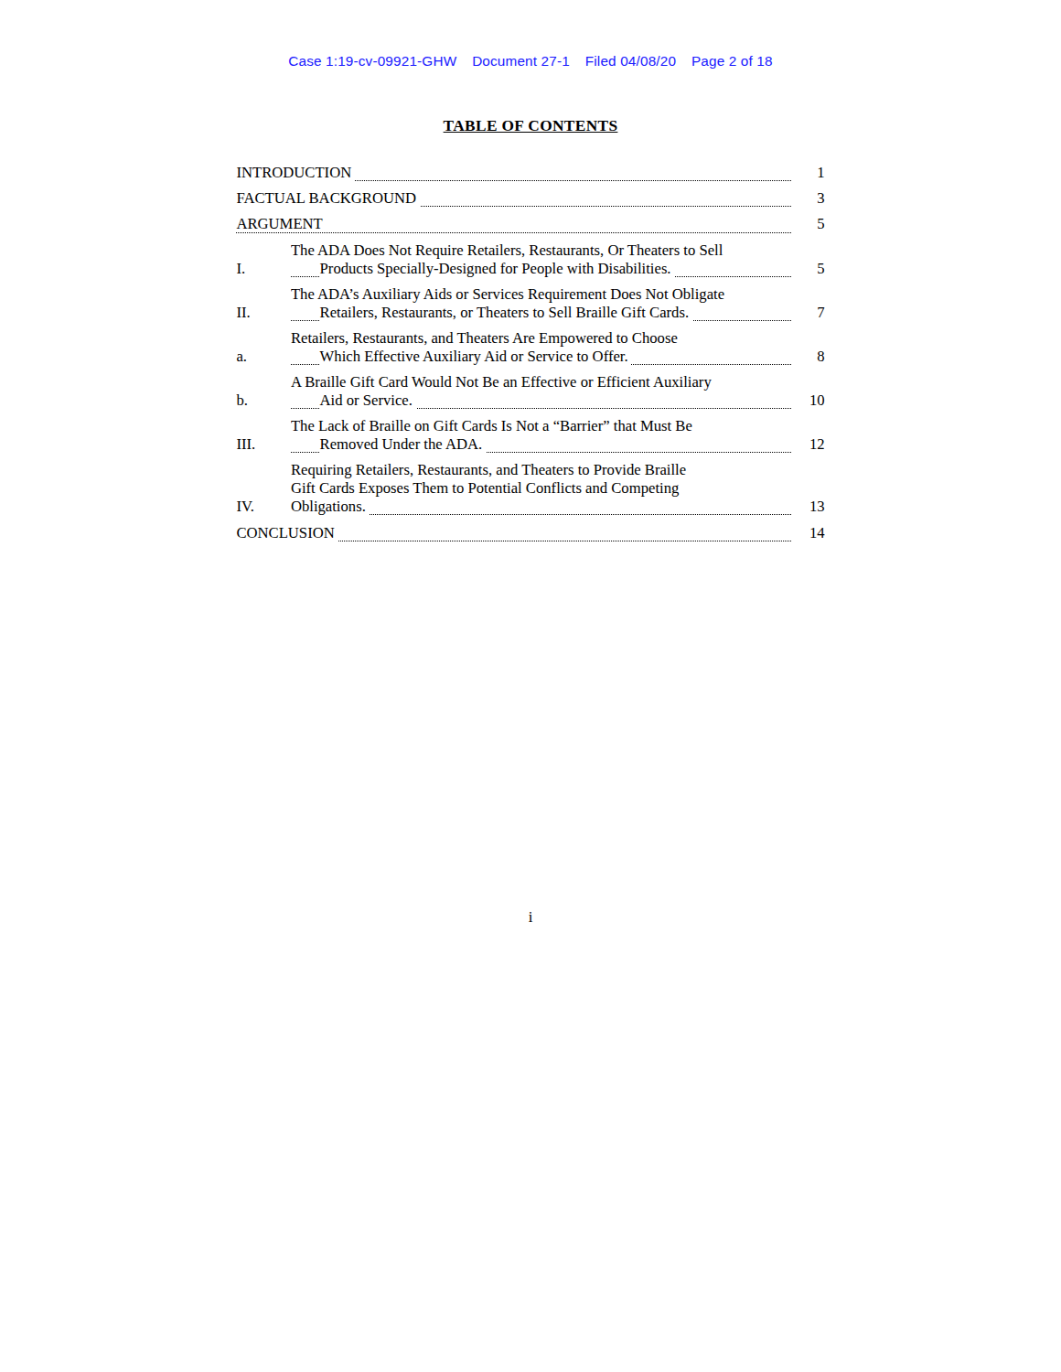Case 1:19-cv-09921-GHW Document 27-1 Filed 04/08/20 Page 2 of 18
TABLE OF CONTENTS
| INTRODUCTION | 1 |
| FACTUAL BACKGROUND | 3 |
| ARGUMENT | 5 |
| I. | The ADA Does Not Require Retailers, Restaurants, Or Theaters to Sell Products Specially-Designed for People with Disabilities. | 5 |
| II. | The ADA’s Auxiliary Aids or Services Requirement Does Not Obligate Retailers, Restaurants, or Theaters to Sell Braille Gift Cards. | 7 |
| a. | Retailers, Restaurants, and Theaters Are Empowered to Choose Which Effective Auxiliary Aid or Service to Offer. | 8 |
| b. | A Braille Gift Card Would Not Be an Effective or Efficient Auxiliary Aid or Service. | 10 |
| III. | The Lack of Braille on Gift Cards Is Not a “Barrier” that Must Be Removed Under the ADA. | 12 |
| IV. | Requiring Retailers, Restaurants, and Theaters to Provide Braille Gift Cards Exposes Them to Potential Conflicts and Competing Obligations. | 13 |
| CONCLUSION | 14 |
i